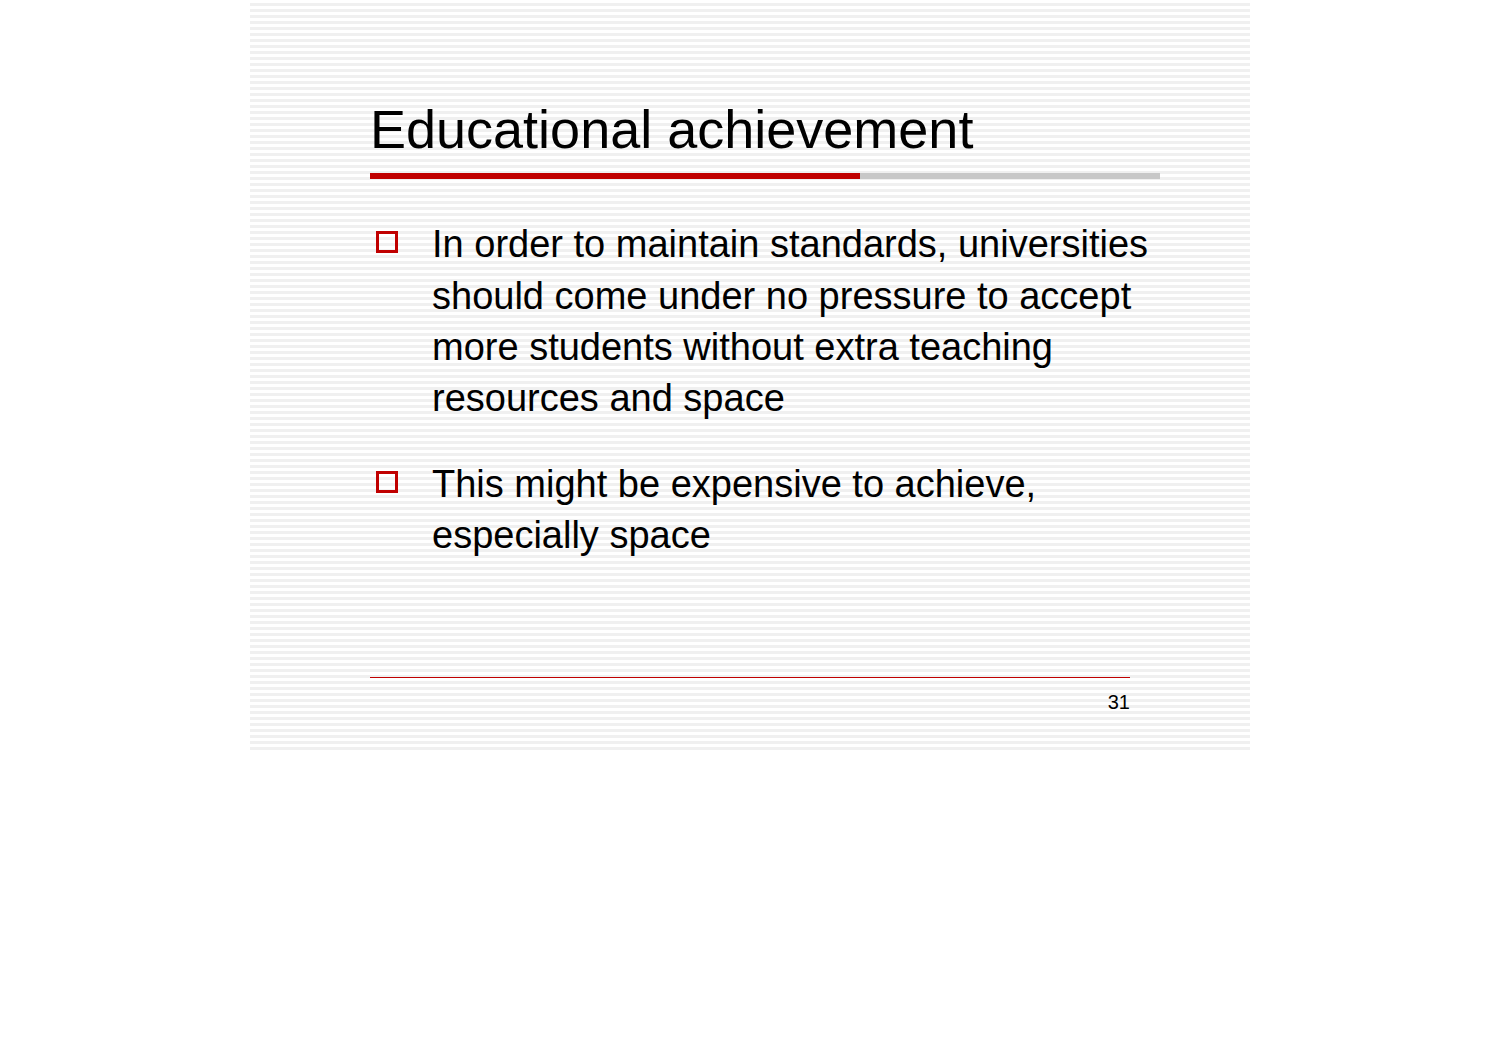Educational achievement
In order to maintain standards, universities should come under no pressure to accept more students without extra teaching resources and space
This might be expensive to achieve, especially space
31